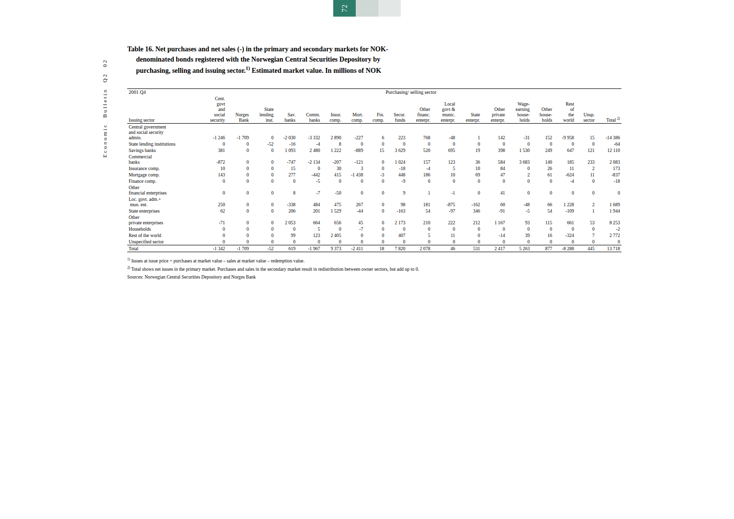72
Economic Bulletin Q2 02
Table 16. Net purchases and net sales (-) in the primary and secondary markets for NOK- denominated bonds registered with the Norwegian Central Securities Depository by purchasing, selling and issuing sector.1) Estimated market value. In millions of NOK
| 2001 Q4 | Purchasing/ selling sector |
| Issuing sector | Cent. govt and social security | Norges Bank | State lending inst. | Sav. banks | Comm. banks | Insur. comp. | Mort. comp. | Fin. comp. | Secur. funds | Other financ. enterpr. | Local govt & munic. enterpr. | State enterpr. | Other private enterpr. | Wage- earning house- holds | Other house- holds | Rest of the world | Unsp. sector | Total 2) |
| Central government and social security admin. | -1 246 | -1 709 | 0 | -2 030 | -3 332 | 2 890 | -227 | 6 | 223 | 768 | -48 | 1 | 142 | -31 | 152 | -9 958 | 15 | -14 386 |
| State lending institutions | 0 | 0 | -52 | -16 | -4 | 8 | 0 | 0 | 0 | 0 | 0 | 0 | 0 | 0 | 0 | 0 | 0 | -64 |
| Savings banks | 381 | 0 | 0 | 1 093 | 2 480 | 1 222 | -889 | 15 | 3 629 | 520 | 695 | 19 | 398 | 1 530 | 249 | 647 | 121 | 12 110 |
| Commercial banks | -872 | 0 | 0 | -747 | -2 134 | -207 | -121 | 0 | 1 024 | 157 | 123 | 36 | 584 | 3 683 | 140 | 185 | 233 | 2 083 |
| Insurance comp. | 10 | 0 | 0 | 15 | 0 | 30 | 3 | 0 | -18 | -4 | 5 | 10 | 84 | 0 | 26 | 11 | 2 | 173 |
| Mortgage comp. | 143 | 0 | 0 | 277 | -442 | 415 | -1 438 | -3 | 448 | 186 | 10 | 69 | 47 | 2 | 61 | -624 | 11 | -837 |
| Finance comp. | 0 | 0 | 0 | 0 | -5 | 0 | 0 | 0 | -9 | 0 | 0 | 0 | 0 | 0 | 0 | -4 | 0 | -18 |
| Other financial enterprises | 0 | 0 | 0 | 8 | -7 | -50 | 0 | 0 | 9 | 1 | -1 | 0 | 41 | 0 | 0 | 0 | 0 | 0 |
| Loc. govt. adm.+ mun. ent. | 250 | 0 | 0 | -338 | 484 | 475 | 267 | 0 | 98 | 181 | -875 | -162 | 60 | -48 | 66 | 1 228 | 2 | 1 689 |
| State enterprises | 62 | 0 | 0 | 206 | 201 | 1 529 | -44 | 0 | -163 | 54 | -97 | 346 | -91 | -5 | 54 | -109 | 1 | 1 944 |
| Other private enterprises | -71 | 0 | 0 | 2 053 | 664 | 656 | 45 | 0 | 2 173 | 210 | 222 | 212 | 1 167 | 93 | 115 | 661 | 53 | 8 253 |
| Households | 0 | 0 | 0 | 0 | 5 | 0 | -7 | 0 | 0 | 0 | 0 | 0 | 0 | 0 | 0 | 0 | 0 | -2 |
| Rest of the world | 0 | 0 | 0 | 99 | 123 | 2 405 | 0 | 0 | 407 | 5 | 11 | 0 | -14 | 39 | 16 | -324 | 7 | 2 772 |
| Unspecified sector | 0 | 0 | 0 | 0 | 0 | 0 | 0 | 0 | 0 | 0 | 0 | 0 | 0 | 0 | 0 | 0 | 0 | 0 |
| Total | -1 342 | -1 709 | -52 | 619 | -1 967 | 9 373 | -2 411 | 18 | 7 820 | 2 078 | 46 | 531 | 2 417 | 5 263 | 877 | -8 288 | 445 | 13 718 |
1) Issues at issue price + purchases at market value – sales at market value – redemption value.
2) Total shows net issues in the primary market. Purchases and sales in the secondary market result in redistribution between owner sectors, but add up to 0.
Sources: Norwegian Central Securities Depository and Norges Bank